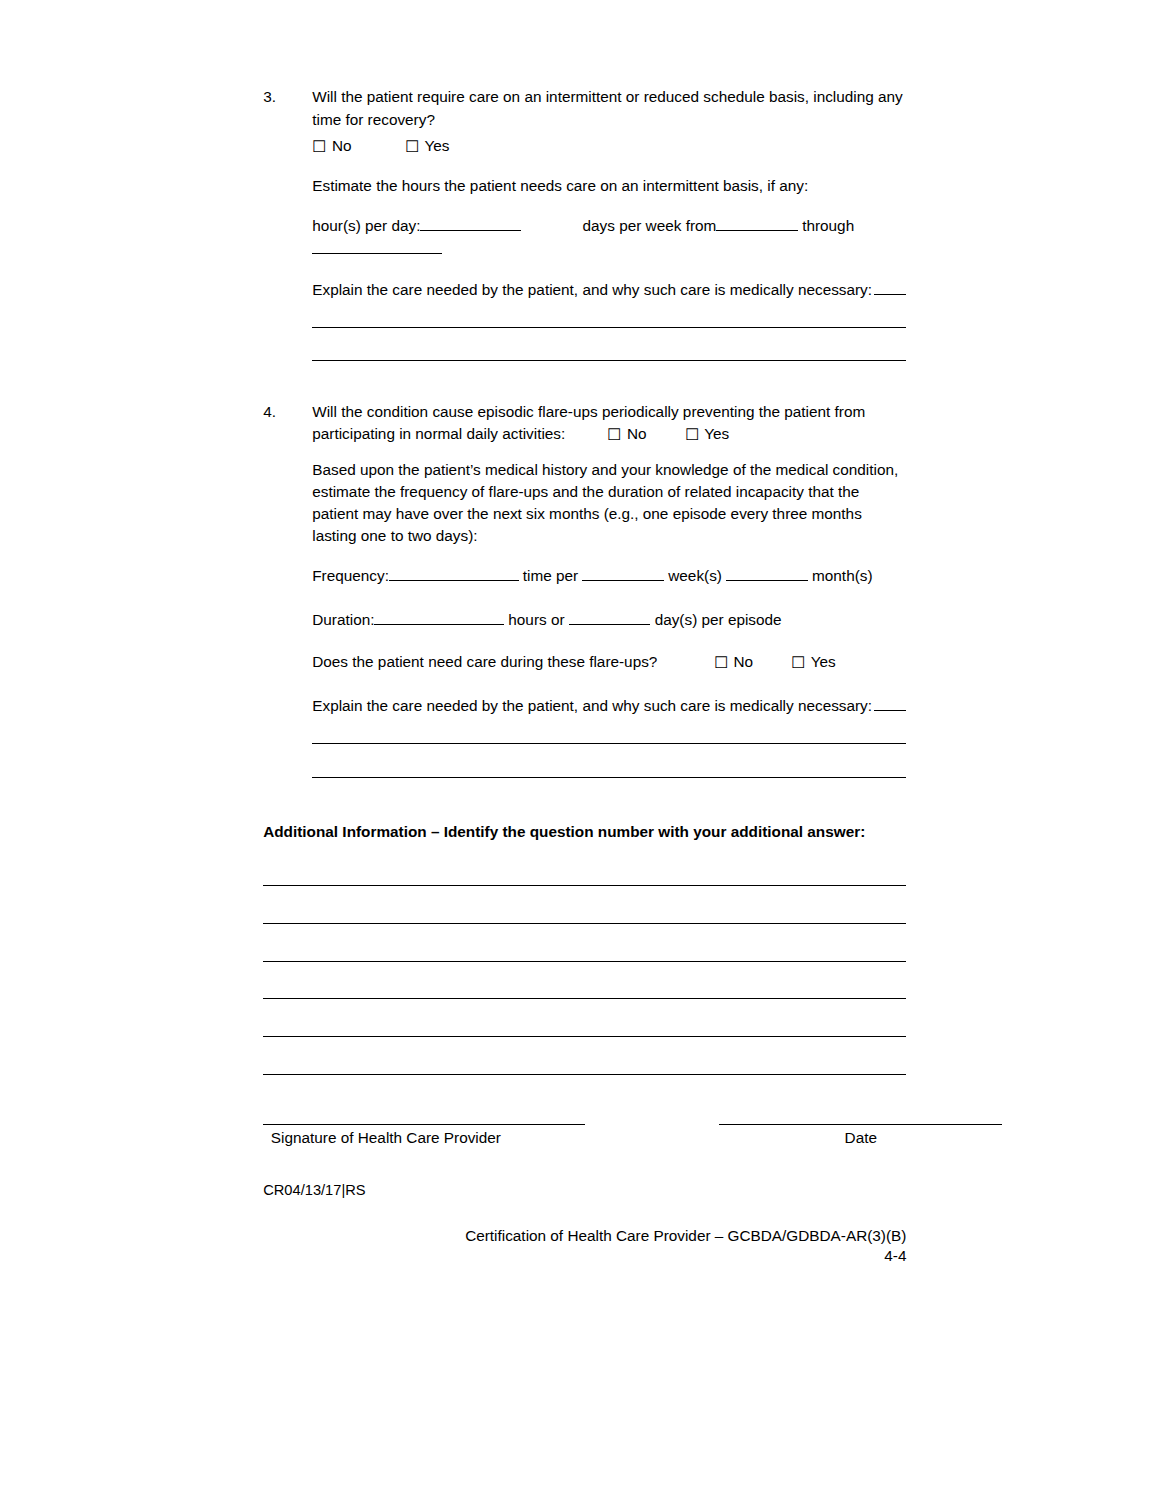3.
Will the patient require care on an intermittent or reduced schedule basis, including any time for recovery?
☐No ☐Yes
Estimate the hours the patient needs care on an intermittent basis, if any:
hour(s) per day: days per week from through
Explain the care needed by the patient, and why such care is medically necessary:
4.
Will the condition cause episodic flare-ups periodically preventing the patient from participating in normal daily activities: ☐No ☐Yes
Based upon the patient’s medical history and your knowledge of the medical condition, estimate the frequency of flare-ups and the duration of related incapacity that the patient may have over the next six months (e.g., one episode every three months lasting one to two days):
Frequency: time per week(s) month(s)
Duration: hours or day(s) per episode
Does the patient need care during these flare-ups? ☐No ☐Yes
Explain the care needed by the patient, and why such care is medically necessary:
Additional Information – Identify the question number with your additional answer:
Signature of Health Care Provider
Date
CR04/13/17|RS
Certification of Health Care Provider – GCBDA/GDBDA-AR(3)(B)
4-4